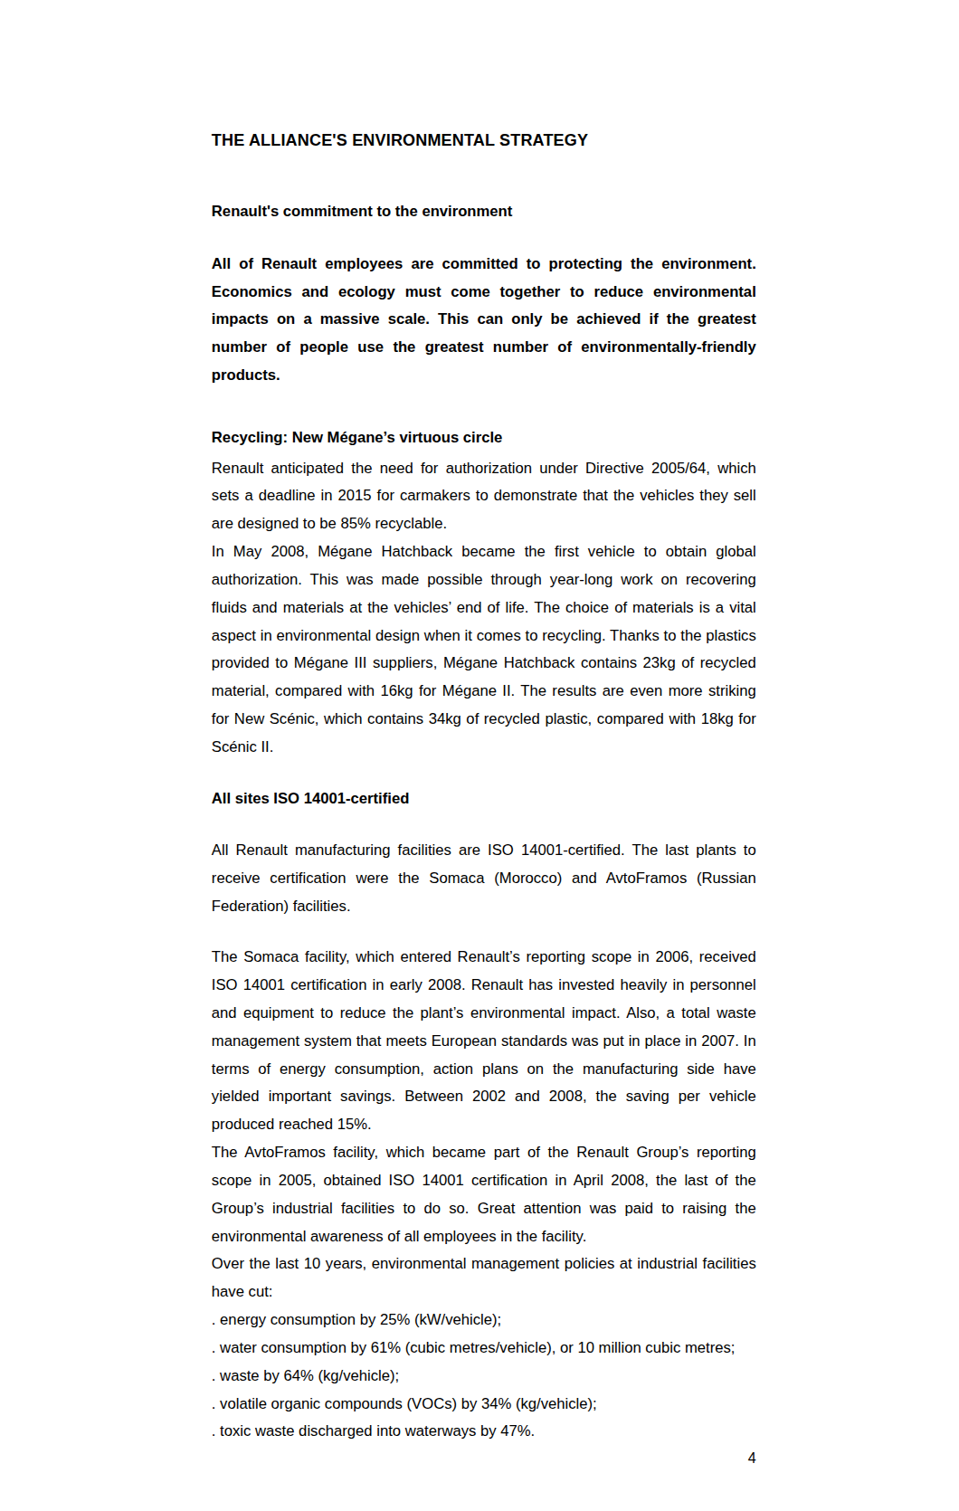THE ALLIANCE'S ENVIRONMENTAL STRATEGY
Renault's commitment to the environment
All of Renault employees are committed to protecting the environment. Economics and ecology must come together to reduce environmental impacts on a massive scale. This can only be achieved if the greatest number of people use the greatest number of environmentally-friendly products.
Recycling: New Mégane’s virtuous circle
Renault anticipated the need for authorization under Directive 2005/64, which sets a deadline in 2015 for carmakers to demonstrate that the vehicles they sell are designed to be 85% recyclable.
In May 2008, Mégane Hatchback became the first vehicle to obtain global authorization. This was made possible through year-long work on recovering fluids and materials at the vehicles’ end of life. The choice of materials is a vital aspect in environmental design when it comes to recycling. Thanks to the plastics provided to Mégane III suppliers, Mégane Hatchback contains 23kg of recycled material, compared with 16kg for Mégane II. The results are even more striking for New Scénic, which contains 34kg of recycled plastic, compared with 18kg for Scénic II.
All sites ISO 14001-certified
All Renault manufacturing facilities are ISO 14001-certified. The last plants to receive certification were the Somaca (Morocco) and AvtoFramos (Russian Federation) facilities.
The Somaca facility, which entered Renault’s reporting scope in 2006, received ISO 14001 certification in early 2008. Renault has invested heavily in personnel and equipment to reduce the plant’s environmental impact. Also, a total waste management system that meets European standards was put in place in 2007. In terms of energy consumption, action plans on the manufacturing side have yielded important savings. Between 2002 and 2008, the saving per vehicle produced reached 15%.
The AvtoFramos facility, which became part of the Renault Group’s reporting scope in 2005, obtained ISO 14001 certification in April 2008, the last of the Group’s industrial facilities to do so. Great attention was paid to raising the environmental awareness of all employees in the facility.
Over the last 10 years, environmental management policies at industrial facilities have cut:
. energy consumption by 25% (kW/vehicle);
. water consumption by 61% (cubic metres/vehicle), or 10 million cubic metres;
. waste by 64% (kg/vehicle);
. volatile organic compounds (VOCs) by 34% (kg/vehicle);
. toxic waste discharged into waterways by 47%.
4